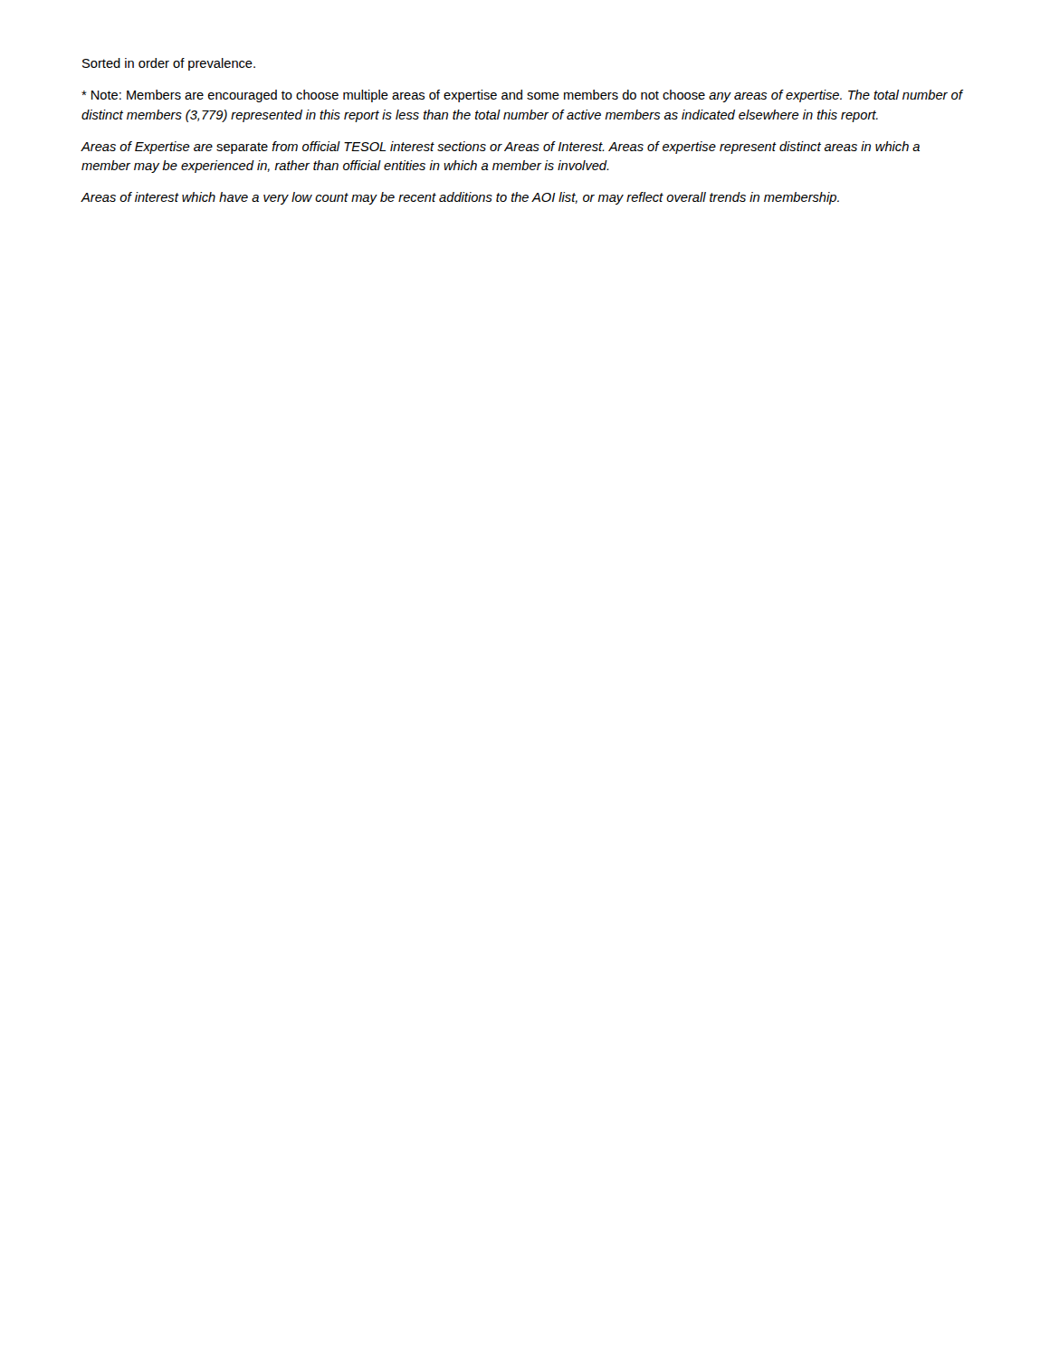Sorted in order of prevalence.
* Note: Members are encouraged to choose multiple areas of expertise and some members do not choose any areas of expertise. The total number of distinct members (3,779) represented in this report is less than the total number of active members as indicated elsewhere in this report.
Areas of Expertise are separate from official TESOL interest sections or Areas of Interest. Areas of expertise represent distinct areas in which a member may be experienced in, rather than official entities in which a member is involved.
Areas of interest which have a very low count may be recent additions to the AOI list, or may reflect overall trends in membership.